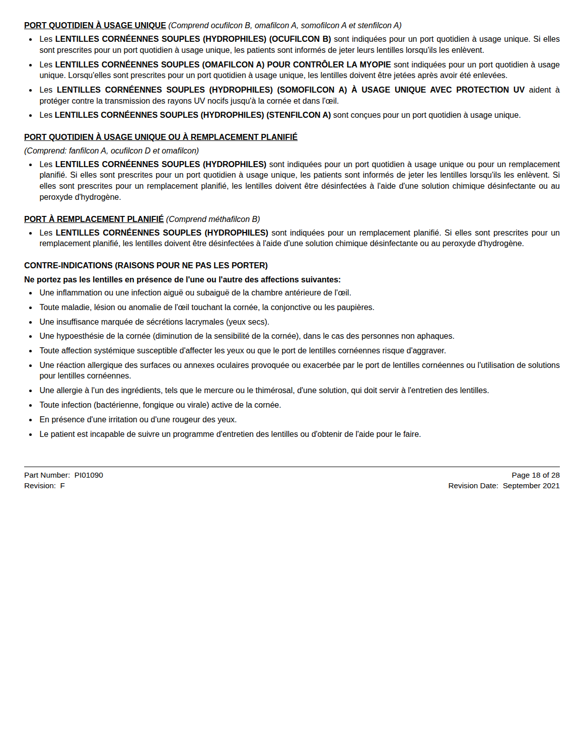PORT QUOTIDIEN À USAGE UNIQUE
(Comprend ocufilcon B, omafilcon A, somofilcon A et stenfilcon A)
Les LENTILLES CORNÉENNES SOUPLES (HYDROPHILES) (OCUFILCON B) sont indiquées pour un port quotidien à usage unique. Si elles sont prescrites pour un port quotidien à usage unique, les patients sont informés de jeter leurs lentilles lorsqu'ils les enlèvent.
Les LENTILLES CORNÉENNES SOUPLES (OMAFILCON A) POUR CONTRÔLER LA MYOPIE sont indiquées pour un port quotidien à usage unique. Lorsqu'elles sont prescrites pour un port quotidien à usage unique, les lentilles doivent être jetées après avoir été enlevées.
Les LENTILLES CORNÉENNES SOUPLES (HYDROPHILES) (SOMOFILCON A) À USAGE UNIQUE AVEC PROTECTION UV aident à protéger contre la transmission des rayons UV nocifs jusqu'à la cornée et dans l'œil.
Les LENTILLES CORNÉENNES SOUPLES (HYDROPHILES) (STENFILCON A) sont conçues pour un port quotidien à usage unique.
PORT QUOTIDIEN À USAGE UNIQUE OU À REMPLACEMENT PLANIFIÉ
(Comprend: fanfilcon A, ocufilcon D et omafilcon)
Les LENTILLES CORNÉENNES SOUPLES (HYDROPHILES) sont indiquées pour un port quotidien à usage unique ou pour un remplacement planifié. Si elles sont prescrites pour un port quotidien à usage unique, les patients sont informés de jeter les lentilles lorsqu'ils les enlèvent. Si elles sont prescrites pour un remplacement planifié, les lentilles doivent être désinfectées à l'aide d'une solution chimique désinfectante ou au peroxyde d'hydrogène.
PORT À REMPLACEMENT PLANIFIÉ
(Comprend méthafilcon B)
Les LENTILLES CORNÉENNES SOUPLES (HYDROPHILES) sont indiquées pour un remplacement planifié. Si elles sont prescrites pour un remplacement planifié, les lentilles doivent être désinfectées à l'aide d'une solution chimique désinfectante ou au peroxyde d'hydrogène.
CONTRE-INDICATIONS (RAISONS POUR NE PAS LES PORTER)
Ne portez pas les lentilles en présence de l'une ou l'autre des affections suivantes:
Une inflammation ou une infection aiguë ou subaiguë de la chambre antérieure de l'œil.
Toute maladie, lésion ou anomalie de l'œil touchant la cornée, la conjonctive ou les paupières.
Une insuffisance marquée de sécrétions lacrymales (yeux secs).
Une hypoesthésie de la cornée (diminution de la sensibilité de la cornée), dans le cas des personnes non aphaques.
Toute affection systémique susceptible d'affecter les yeux ou que le port de lentilles cornéennes risque d'aggraver.
Une réaction allergique des surfaces ou annexes oculaires provoquée ou exacerbée par le port de lentilles cornéennes ou l'utilisation de solutions pour lentilles cornéennes.
Une allergie à l'un des ingrédients, tels que le mercure ou le thimérosal, d'une solution, qui doit servir à l'entretien des lentilles.
Toute infection (bactérienne, fongique ou virale) active de la cornée.
En présence d'une irritation ou d'une rougeur des yeux.
Le patient est incapable de suivre un programme d'entretien des lentilles ou d'obtenir de l'aide pour le faire.
Part Number: PI01090 Page 18 of 28
Revision: F Revision Date: September 2021